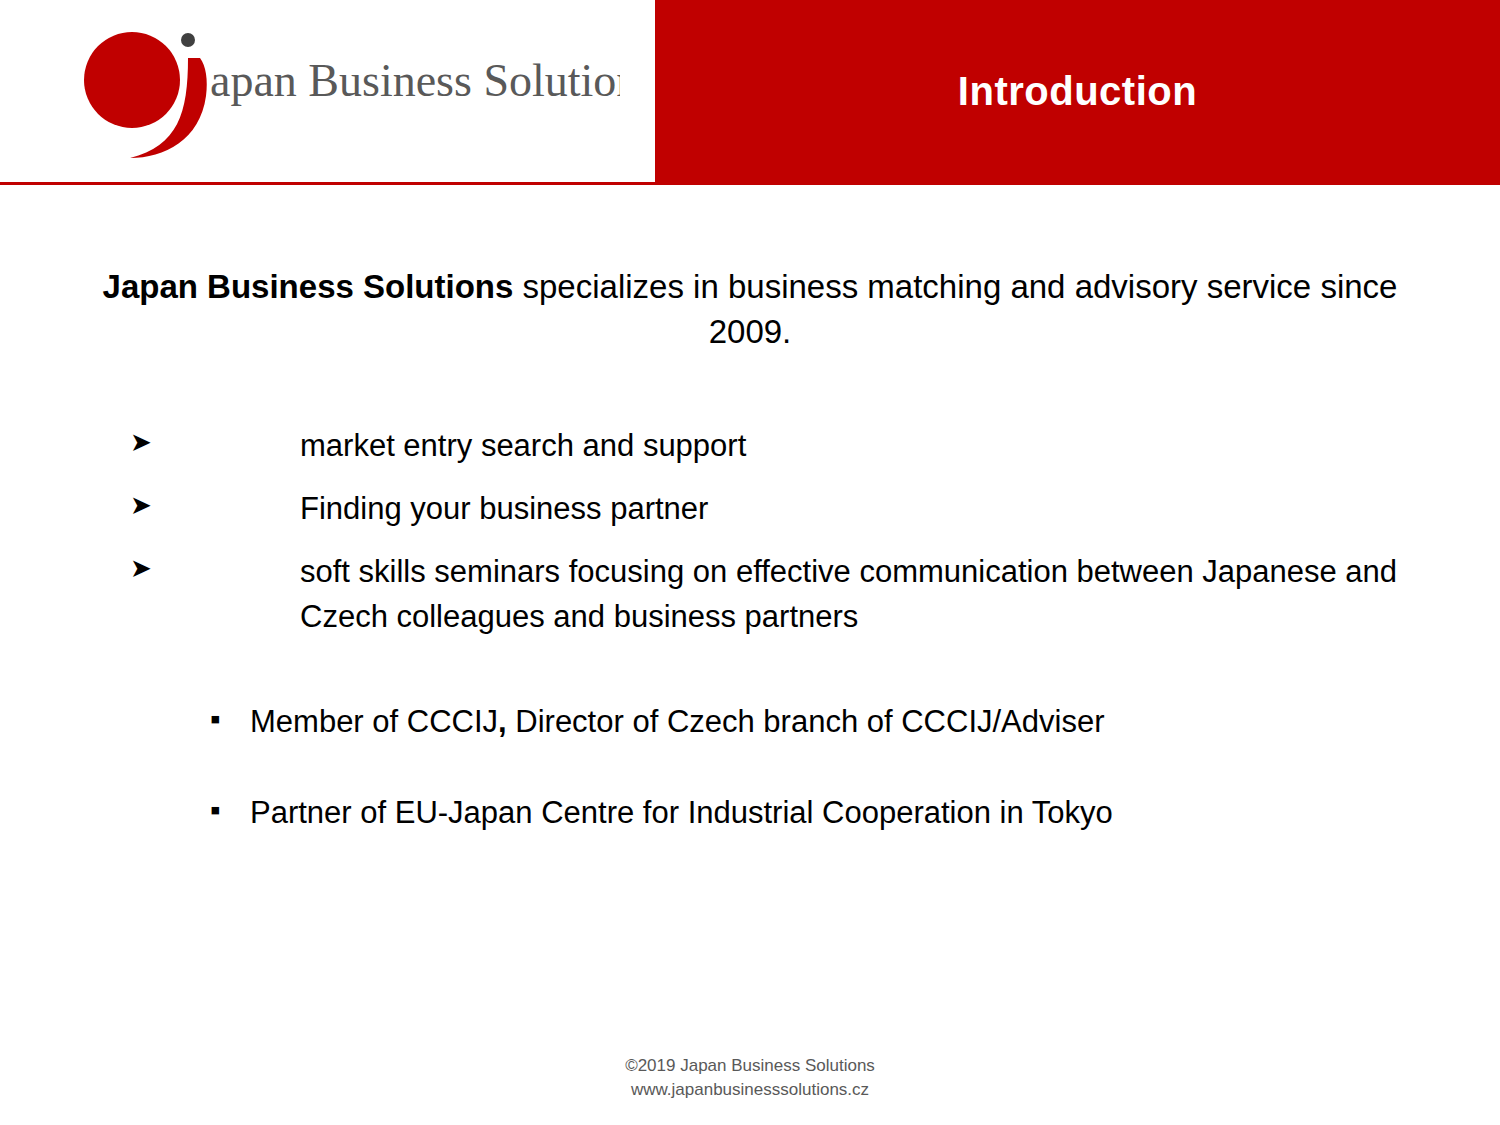Introduction
Japan Business Solutions apan Business Solutions
Japan Business Solutions specializes in business matching and advisory service since 2009.
market entry search and support
Finding your business partner
soft skills seminars focusing on effective communication between Japanese and Czech colleagues and business partners
Member of CCCIJ, Director of Czech branch of CCCIJ/Adviser
Partner of EU-Japan Centre for Industrial Cooperation in Tokyo
©2019 Japan Business Solutions
www.japanbusinesssolutions.cz